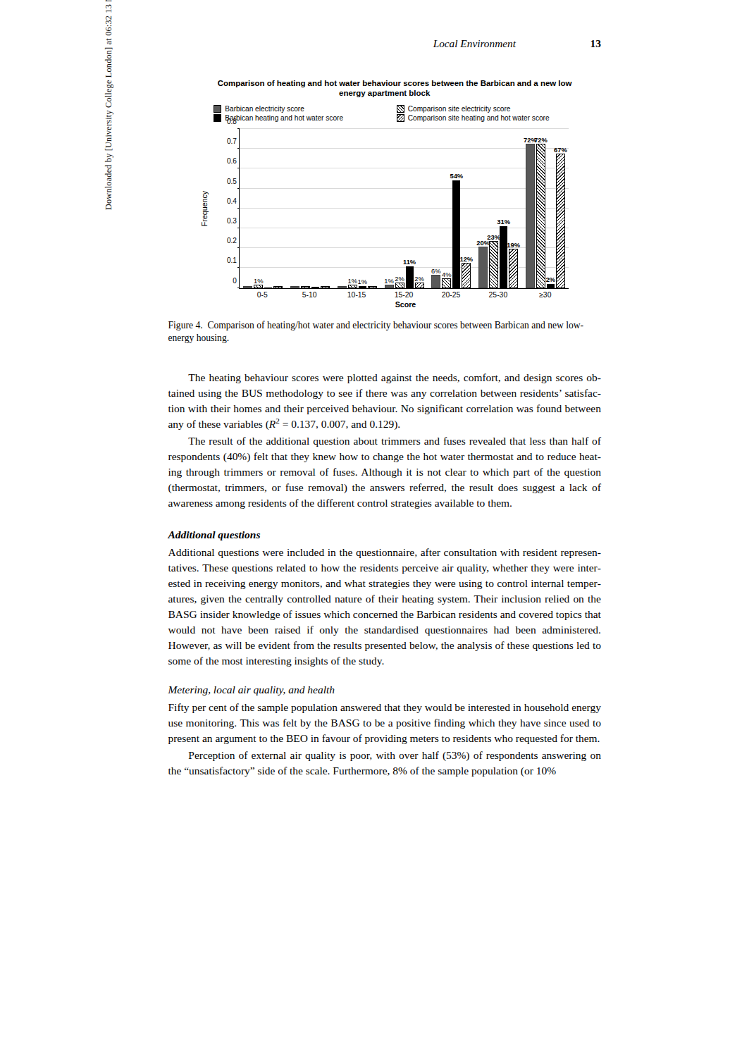Downloaded by [University College London] at 06:32 13 November 2013
Local Environment 13
Comparison of heating and hot water behaviour scores between the Barbican and a new low
energy apartment block
Barbican electricity score
Comparison site electricity score
Barbican heating and hot water score
Comparison site heating and hot water score
Frequency
0
0.1
0.2
0.3
0.4
0.5
0.6
0.7
0.8
1%
1%
1%
1%
2%
11%
2%
6%
4%
54%
12%
20%
23%
31%
19%
72%
72%
2%
67%
0-5
5-10
10-15
15-20
20-25
25-30
≥30
Score
Figure 4. Comparison of heating/hot water and electricity behaviour scores between Barbican and new low-energy housing.
The heating behaviour scores were plotted against the needs, comfort, and design scores obtained using the BUS methodology to see if there was any correlation between residents’ satisfaction with their homes and their perceived behaviour. No significant correlation was found between any of these variables (R2 = 0.137, 0.007, and 0.129).
The result of the additional question about trimmers and fuses revealed that less than half of respondents (40%) felt that they knew how to change the hot water thermostat and to reduce heating through trimmers or removal of fuses. Although it is not clear to which part of the question (thermostat, trimmers, or fuse removal) the answers referred, the result does suggest a lack of awareness among residents of the different control strategies available to them.
Additional questions
Additional questions were included in the questionnaire, after consultation with resident representatives. These questions related to how the residents perceive air quality, whether they were interested in receiving energy monitors, and what strategies they were using to control internal temperatures, given the centrally controlled nature of their heating system. Their inclusion relied on the BASG insider knowledge of issues which concerned the Barbican residents and covered topics that would not have been raised if only the standardised questionnaires had been administered. However, as will be evident from the results presented below, the analysis of these questions led to some of the most interesting insights of the study.
Metering, local air quality, and health
Fifty per cent of the sample population answered that they would be interested in household energy use monitoring. This was felt by the BASG to be a positive finding which they have since used to present an argument to the BEO in favour of providing meters to residents who requested for them.
Perception of external air quality is poor, with over half (53%) of respondents answering on the “unsatisfactory” side of the scale. Furthermore, 8% of the sample population (or 10%